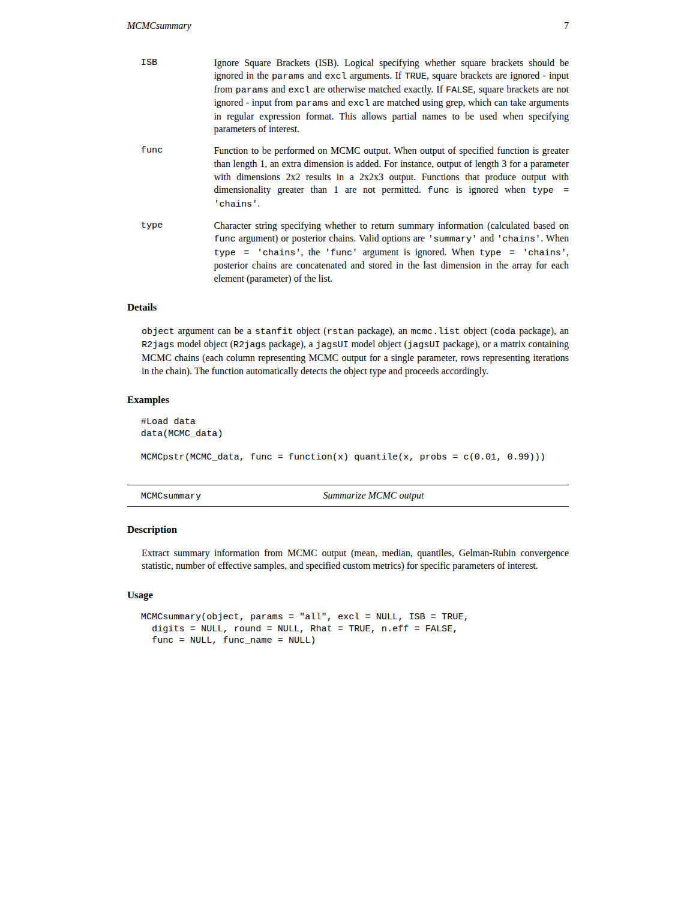MCMCsummary 7
ISB
Ignore Square Brackets (ISB). Logical specifying whether square brackets should be ignored in the params and excl arguments. If TRUE, square brackets are ignored - input from params and excl are otherwise matched exactly. If FALSE, square brackets are not ignored - input from params and excl are matched using grep, which can take arguments in regular expression format. This allows partial names to be used when specifying parameters of interest.
func
Function to be performed on MCMC output. When output of specified function is greater than length 1, an extra dimension is added. For instance, output of length 3 for a parameter with dimensions 2x2 results in a 2x2x3 output. Functions that produce output with dimensionality greater than 1 are not permitted. func is ignored when type = 'chains'.
type
Character string specifying whether to return summary information (calculated based on func argument) or posterior chains. Valid options are 'summary' and 'chains'. When type = 'chains', the 'func' argument is ignored. When type = 'chains', posterior chains are concatenated and stored in the last dimension in the array for each element (parameter) of the list.
Details
object argument can be a stanfit object (rstan package), an mcmc.list object (coda package), an R2jags model object (R2jags package), a jagsUI model object (jagsUI package), or a matrix containing MCMC chains (each column representing MCMC output for a single parameter, rows representing iterations in the chain). The function automatically detects the object type and proceeds accordingly.
Examples
#Load data
data(MCMC_data)

MCMCpstr(MCMC_data, func = function(x) quantile(x, probs = c(0.01, 0.99)))
MCMCsummary Summarize MCMC output
Description
Extract summary information from MCMC output (mean, median, quantiles, Gelman-Rubin convergence statistic, number of effective samples, and specified custom metrics) for specific parameters of interest.
Usage
MCMCsummary(object, params = "all", excl = NULL, ISB = TRUE,
  digits = NULL, round = NULL, Rhat = TRUE, n.eff = FALSE,
  func = NULL, func_name = NULL)